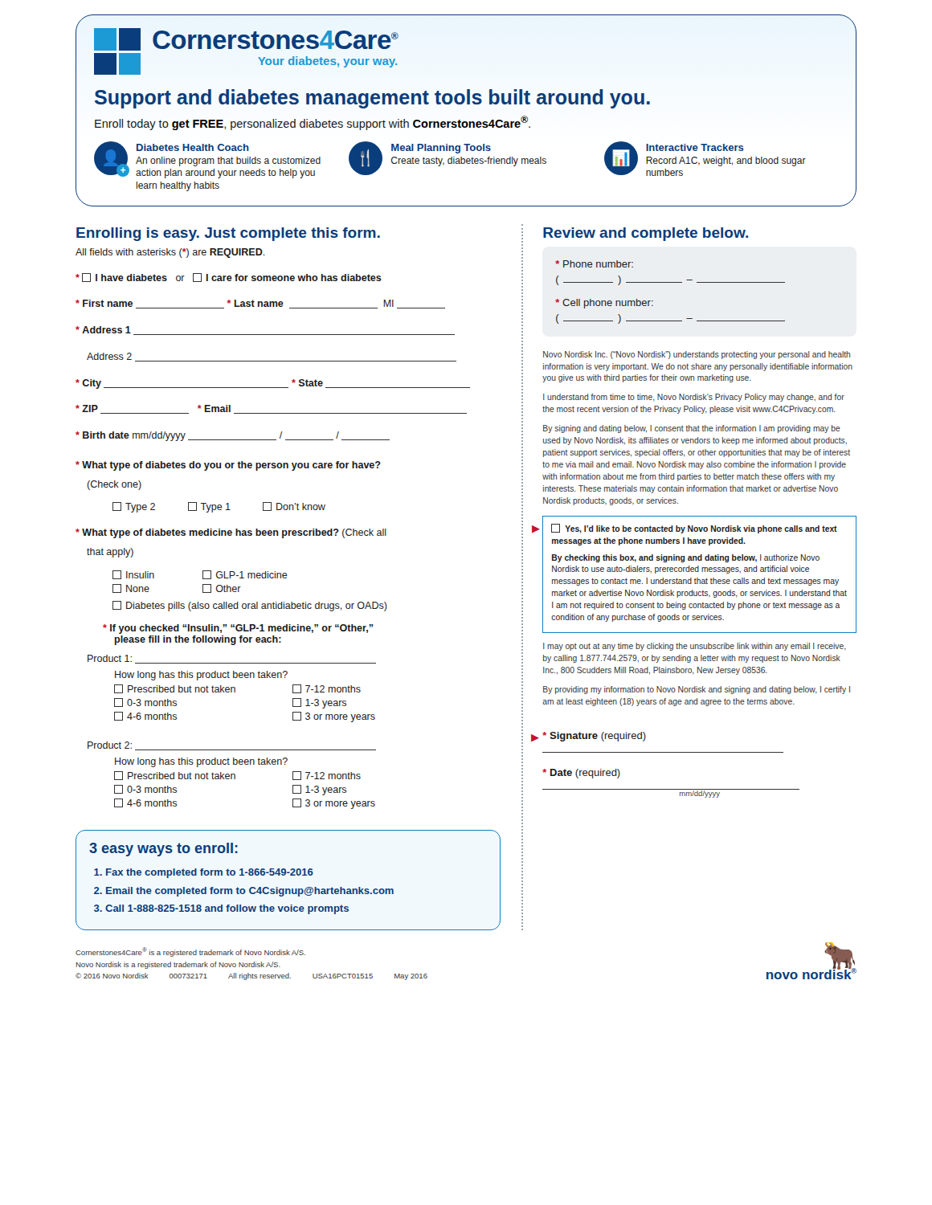Cornerstones4 Care®
Your diabetes, your way.
Support and diabetes management tools built around you.
Enroll today to get FREE, personalized diabetes support with Cornerstones4Care®.
👤
Diabetes Health Coach
An online program that builds a customized action plan around your needs to help you learn healthy habits
🍴
Meal Planning Tools
Create tasty, diabetes-friendly meals
📊
Interactive Trackers
Record A1C, weight, and blood sugar numbers
Enrolling is easy. Just complete this form.
All fields with asterisks (*) are REQUIRED.
* I have diabetes or I care for someone who has diabetes
* First name * Last name MI
* Address 1
Address 2
* City * State
* ZIP * Email
* Birth date mm/dd/yyyy / /
* What type of diabetes do you or the person you care for have?
(Check one)
Type 2
Type 1
Don’t know
* What type of diabetes medicine has been prescribed? (Check all
that apply)
Insulin
None
GLP-1 medicine
Other
Diabetes pills (also called oral antidiabetic drugs, or OADs)
* If you checked “Insulin,” “GLP-1 medicine,” or “Other,”
please fill in the following for each:
Product 1:
How long has this product been taken?
Prescribed but not taken
0-3 months
4-6 months
7-12 months
1-3 years
3 or more years
Product 2:
How long has this product been taken?
Prescribed but not taken
0-3 months
4-6 months
7-12 months
1-3 years
3 or more years
3 easy ways to enroll:
Fax the completed form to 1-866-549-2016
Email the completed form to C4Csignup@hartehanks.com
Call 1-888-825-1518 and follow the voice prompts
Review and complete below.
* Phone number:
( ) –
* Cell phone number:
( ) –
Novo Nordisk Inc. (“Novo Nordisk”) understands protecting your personal and health information is very important. We do not share any personally identifiable information you give us with third parties for their own marketing use.
I understand from time to time, Novo Nordisk’s Privacy Policy may change, and for the most recent version of the Privacy Policy, please visit www.C4CPrivacy.com.
By signing and dating below, I consent that the information I am providing may be used by Novo Nordisk, its affiliates or vendors to keep me informed about products, patient support services, special offers, or other opportunities that may be of interest to me via mail and email. Novo Nordisk may also combine the information I provide with information about me from third parties to better match these offers with my interests. These materials may contain information that market or advertise Novo Nordisk products, goods, or services.
▶
Yes, I’d like to be contacted by Novo Nordisk via phone calls and text messages at the phone numbers I have provided.
By checking this box, and signing and dating below, I authorize Novo Nordisk to use auto-dialers, prerecorded messages, and artificial voice messages to contact me. I understand that these calls and text messages may market or advertise Novo Nordisk products, goods, or services. I understand that I am not required to consent to being contacted by phone or text message as a condition of any purchase of goods or services.
I may opt out at any time by clicking the unsubscribe link within any email I receive, by calling 1.877.744.2579, or by sending a letter with my request to Novo Nordisk Inc., 800 Scudders Mill Road, Plainsboro, New Jersey 08536.
By providing my information to Novo Nordisk and signing and dating below, I certify I am at least eighteen (18) years of age and agree to the terms above.
▶
* Signature (required)
* Date (required) mm/dd/yyyy
Cornerstones4Care® is a registered trademark of Novo Nordisk A/S.
Novo Nordisk is a registered trademark of Novo Nordisk A/S.
© 2016 Novo Nordisk 000732171 All rights reserved. USA16PCT01515 May 2016
🐂 novo nordisk®